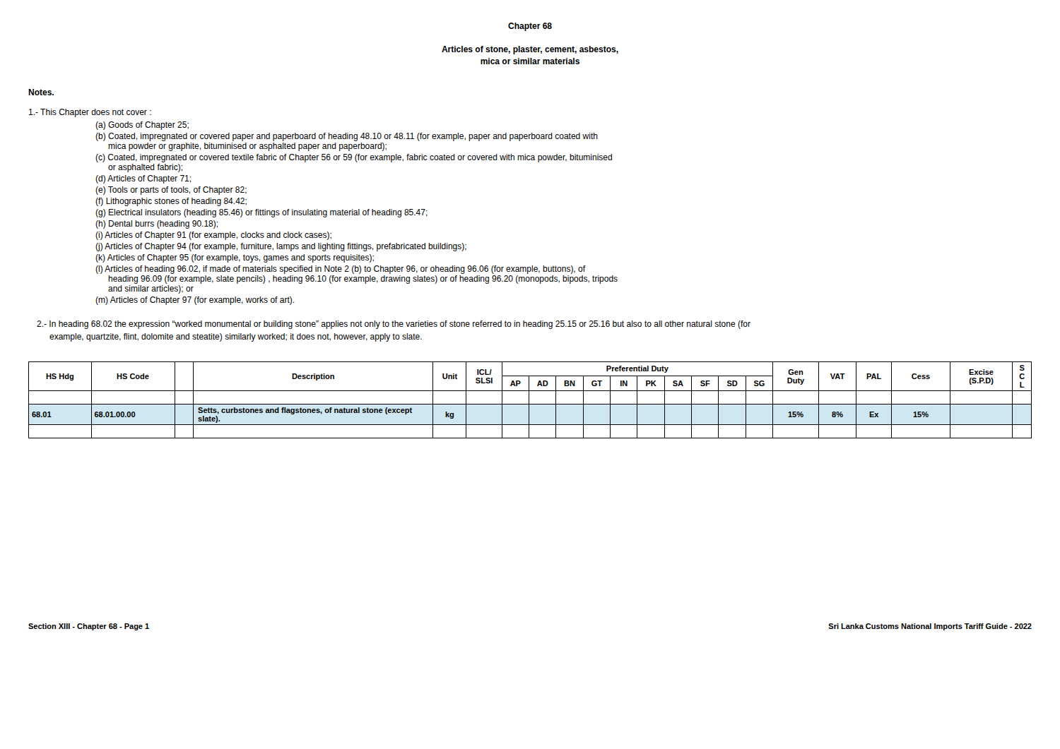Chapter 68
Articles of stone, plaster, cement, asbestos,
mica or similar materials
Notes.
1.- This Chapter does not cover :
(a) Goods of Chapter 25;
(b) Coated, impregnated or covered paper and paperboard of heading 48.10 or 48.11 (for example, paper and paperboard coated with mica powder or graphite, bituminised or asphalted paper and paperboard);
(c) Coated, impregnated or covered textile fabric of Chapter 56 or 59 (for example, fabric coated or covered with mica powder, bituminised or asphalted fabric);
(d) Articles of Chapter 71;
(e) Tools or parts of tools, of Chapter 82;
(f) Lithographic stones of heading 84.42;
(g) Electrical insulators (heading 85.46) or fittings of insulating material of heading 85.47;
(h) Dental burrs (heading 90.18);
(i) Articles of Chapter 91 (for example, clocks and clock cases);
(j) Articles of Chapter 94 (for example, furniture, lamps and lighting fittings, prefabricated buildings);
(k) Articles of Chapter 95 (for example, toys, games and sports requisites);
(l) Articles of heading 96.02, if made of materials specified in Note 2 (b) to Chapter 96, or oheading 96.06 (for example, buttons), of heading 96.09 (for example, slate pencils) , heading 96.10 (for example, drawing slates) or of heading 96.20 (monopods, bipods, tripods and similar articles); or
(m) Articles of Chapter 97 (for example, works of art).
2.- In heading 68.02 the expression “worked monumental or building stone” applies not only to the varieties of stone referred to in heading 25.15 or 25.16 but also to all other natural stone (for example, quartzite, flint, dolomite and steatite) similarly worked; it does not, however, apply to slate.
| HS Hdg | HS Code | | Description | Unit | ICL/ SLSI | Preferential Duty | Gen Duty | VAT | PAL | Cess | Excise (S.P.D) | S C L |
| --- | --- | --- | --- | --- | --- | --- | --- | --- | --- | --- | --- | --- |
| AP | AD | BN | GT | IN | PK | SA | SF | SD | SG |
| 68.01 | 68.01.00.00 | | Setts, curbstones and flagstones, of natural stone (except slate). | kg | | | | | | | | | | | | 15% | 8% | Ex | 15% | | |
Section XIII - Chapter 68 - Page 1
Sri Lanka Customs National Imports Tariff Guide - 2022